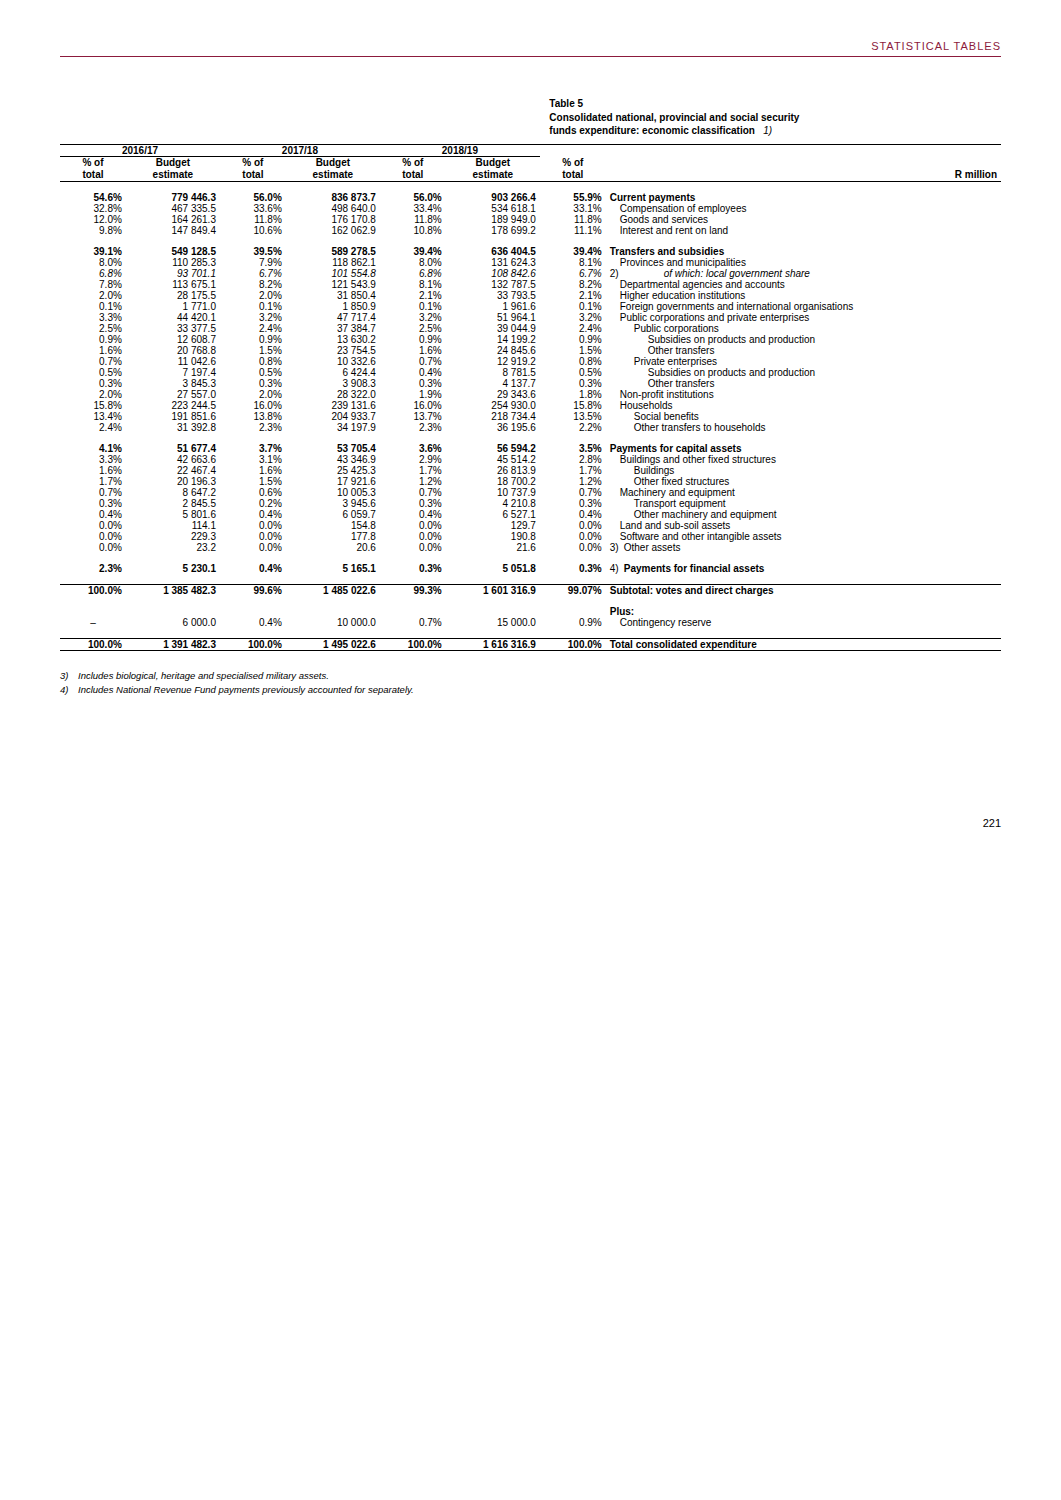STATISTICAL TABLES
Table 5
Consolidated national, provincial and social security
funds expenditure: economic classification 1)
| 2016/17 | 2017/18 | 2018/19 | |
| % of total | Budget estimate | % of total | Budget estimate | % of total | Budget estimate | % of total | R million |
| 54.6% | 779 446.3 | 56.0% | 836 873.7 | 56.0% | 903 266.4 | 55.9% | Current payments |
| 32.8% | 467 335.5 | 33.6% | 498 640.0 | 33.4% | 534 618.1 | 33.1% | Compensation of employees |
| 12.0% | 164 261.3 | 11.8% | 176 170.8 | 11.8% | 189 949.0 | 11.8% | Goods and services |
| 9.8% | 147 849.4 | 10.6% | 162 062.9 | 10.8% | 178 699.2 | 11.1% | Interest and rent on land |
| 39.1% | 549 128.5 | 39.5% | 589 278.5 | 39.4% | 636 404.5 | 39.4% | Transfers and subsidies |
| 8.0% | 110 285.3 | 7.9% | 118 862.1 | 8.0% | 131 624.3 | 8.1% | Provinces and municipalities |
| 6.8% | 93 701.1 | 6.7% | 101 554.8 | 6.8% | 108 842.6 | 6.7% | 2) of which: local government share |
| 7.8% | 113 675.1 | 8.2% | 121 543.9 | 8.1% | 132 787.5 | 8.2% | Departmental agencies and accounts |
| 2.0% | 28 175.5 | 2.0% | 31 850.4 | 2.1% | 33 793.5 | 2.1% | Higher education institutions |
| 0.1% | 1 771.0 | 0.1% | 1 850.9 | 0.1% | 1 961.6 | 0.1% | Foreign governments and international organisations |
| 3.3% | 44 420.1 | 3.2% | 47 717.4 | 3.2% | 51 964.1 | 3.2% | Public corporations and private enterprises |
| 2.5% | 33 377.5 | 2.4% | 37 384.7 | 2.5% | 39 044.9 | 2.4% | Public corporations |
| 0.9% | 12 608.7 | 0.9% | 13 630.2 | 0.9% | 14 199.2 | 0.9% | Subsidies on products and production |
| 1.6% | 20 768.8 | 1.5% | 23 754.5 | 1.6% | 24 845.6 | 1.5% | Other transfers |
| 0.7% | 11 042.6 | 0.8% | 10 332.6 | 0.7% | 12 919.2 | 0.8% | Private enterprises |
| 0.5% | 7 197.4 | 0.5% | 6 424.4 | 0.4% | 8 781.5 | 0.5% | Subsidies on products and production |
| 0.3% | 3 845.3 | 0.3% | 3 908.3 | 0.3% | 4 137.7 | 0.3% | Other transfers |
| 2.0% | 27 557.0 | 2.0% | 28 322.0 | 1.9% | 29 343.6 | 1.8% | Non-profit institutions |
| 15.8% | 223 244.5 | 16.0% | 239 131.6 | 16.0% | 254 930.0 | 15.8% | Households |
| 13.4% | 191 851.6 | 13.8% | 204 933.7 | 13.7% | 218 734.4 | 13.5% | Social benefits |
| 2.4% | 31 392.8 | 2.3% | 34 197.9 | 2.3% | 36 195.6 | 2.2% | Other transfers to households |
| 4.1% | 51 677.4 | 3.7% | 53 705.4 | 3.6% | 56 594.2 | 3.5% | Payments for capital assets |
| 3.3% | 42 663.6 | 3.1% | 43 346.9 | 2.9% | 45 514.2 | 2.8% | Buildings and other fixed structures |
| 1.6% | 22 467.4 | 1.6% | 25 425.3 | 1.7% | 26 813.9 | 1.7% | Buildings |
| 1.7% | 20 196.3 | 1.5% | 17 921.6 | 1.2% | 18 700.2 | 1.2% | Other fixed structures |
| 0.7% | 8 647.2 | 0.6% | 10 005.3 | 0.7% | 10 737.9 | 0.7% | Machinery and equipment |
| 0.3% | 2 845.5 | 0.2% | 3 945.6 | 0.3% | 4 210.8 | 0.3% | Transport equipment |
| 0.4% | 5 801.6 | 0.4% | 6 059.7 | 0.4% | 6 527.1 | 0.4% | Other machinery and equipment |
| 0.0% | 114.1 | 0.0% | 154.8 | 0.0% | 129.7 | 0.0% | Land and sub-soil assets |
| 0.0% | 229.3 | 0.0% | 177.8 | 0.0% | 190.8 | 0.0% | Software and other intangible assets |
| 0.0% | 23.2 | 0.0% | 20.6 | 0.0% | 21.6 | 0.0% | 3) Other assets |
| 2.3% | 5 230.1 | 0.4% | 5 165.1 | 0.3% | 5 051.8 | 0.3% | 4) Payments for financial assets |
| 100.0% | 1 385 482.3 | 99.6% | 1 485 022.6 | 99.3% | 1 601 316.9 | 99.07% | Subtotal: votes and direct charges |
| | Plus: |
| – | 6 000.0 | 0.4% | 10 000.0 | 0.7% | 15 000.0 | 0.9% | Contingency reserve |
| 100.0% | 1 391 482.3 | 100.0% | 1 495 022.6 | 100.0% | 1 616 316.9 | 100.0% | Total consolidated expenditure |
3) Includes biological, heritage and specialised military assets.
4) Includes National Revenue Fund payments previously accounted for separately.
221